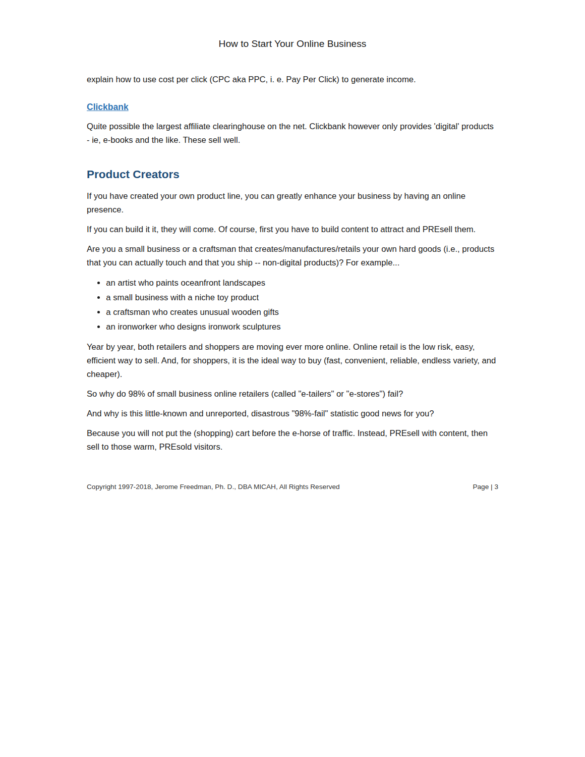How to Start Your Online Business
explain how to use cost per click (CPC aka PPC, i. e. Pay Per Click) to generate income.
Clickbank
Quite possible the largest affiliate clearinghouse on the net. Clickbank however only provides 'digital' products - ie, e-books and the like. These sell well.
Product Creators
If you have created your own product line, you can greatly enhance your business by having an online presence.
If you can build it it, they will come. Of course, first you have to build content to attract and PREsell them.
Are you a small business or a craftsman that creates/manufactures/retails your own hard goods (i.e., products that you can actually touch and that you ship -- non-digital products)? For example...
an artist who paints oceanfront landscapes
a small business with a niche toy product
a craftsman who creates unusual wooden gifts
an ironworker who designs ironwork sculptures
Year by year, both retailers and shoppers are moving ever more online. Online retail is the low risk, easy, efficient way to sell. And, for shoppers, it is the ideal way to buy (fast, convenient, reliable, endless variety, and cheaper).
So why do 98% of small business online retailers (called "e-tailers" or "e-stores") fail?
And why is this little-known and unreported, disastrous "98%-fail" statistic good news for you?
Because you will not put the (shopping) cart before the e-horse of traffic. Instead, PREsell with content, then sell to those warm, PREsold visitors.
Copyright 1997-2018, Jerome Freedman, Ph. D., DBA MICAH, All Rights Reserved Page | 3